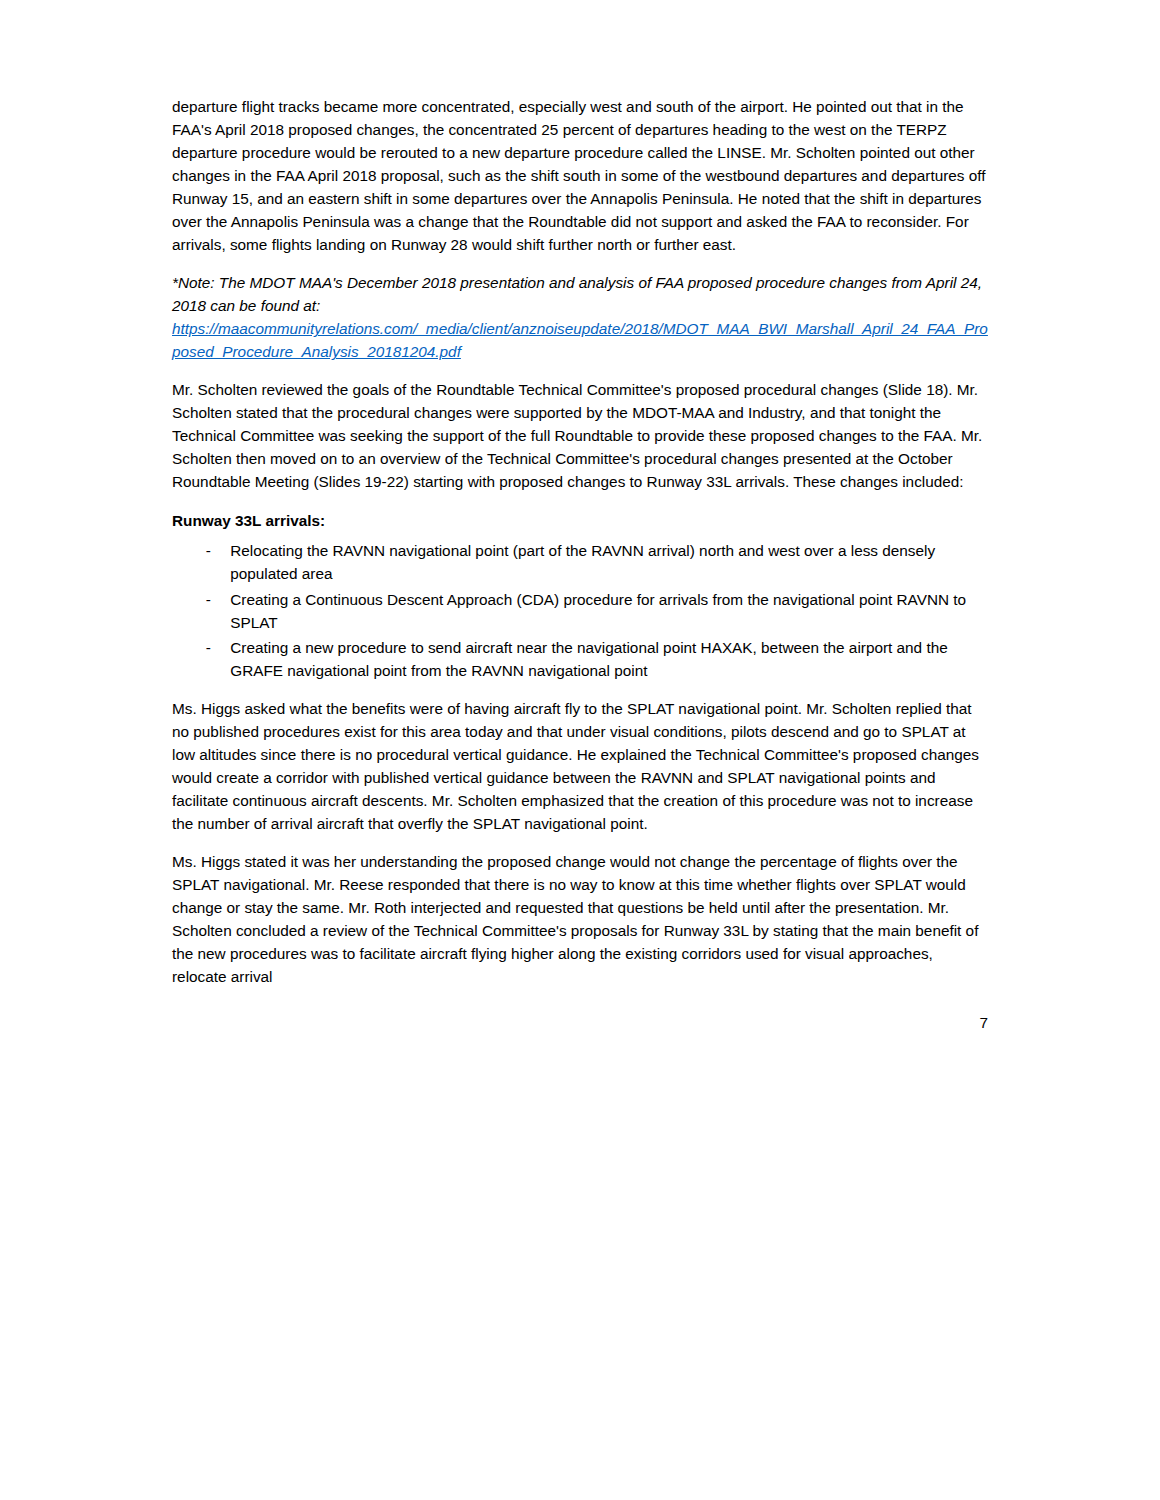departure flight tracks became more concentrated, especially west and south of the airport. He pointed out that in the FAA's April 2018 proposed changes, the concentrated 25 percent of departures heading to the west on the TERPZ departure procedure would be rerouted to a new departure procedure called the LINSE. Mr. Scholten pointed out other changes in the FAA April 2018 proposal, such as the shift south in some of the westbound departures and departures off Runway 15, and an eastern shift in some departures over the Annapolis Peninsula. He noted that the shift in departures over the Annapolis Peninsula was a change that the Roundtable did not support and asked the FAA to reconsider. For arrivals, some flights landing on Runway 28 would shift further north or further east.
*Note: The MDOT MAA's December 2018 presentation and analysis of FAA proposed procedure changes from April 24, 2018 can be found at:
https://maacommunityrelations.com/_media/client/anznoiseupdate/2018/MDOT_MAA_BWI_Marshall_April_24_FAA_Proposed_Procedure_Analysis_20181204.pdf
Mr. Scholten reviewed the goals of the Roundtable Technical Committee's proposed procedural changes (Slide 18). Mr. Scholten stated that the procedural changes were supported by the MDOT-MAA and Industry, and that tonight the Technical Committee was seeking the support of the full Roundtable to provide these proposed changes to the FAA. Mr. Scholten then moved on to an overview of the Technical Committee's procedural changes presented at the October Roundtable Meeting (Slides 19-22) starting with proposed changes to Runway 33L arrivals. These changes included:
Runway 33L arrivals:
Relocating the RAVNN navigational point (part of the RAVNN arrival) north and west over a less densely populated area
Creating a Continuous Descent Approach (CDA) procedure for arrivals from the navigational point RAVNN to SPLAT
Creating a new procedure to send aircraft near the navigational point HAXAK, between the airport and the GRAFE navigational point from the RAVNN navigational point
Ms. Higgs asked what the benefits were of having aircraft fly to the SPLAT navigational point. Mr. Scholten replied that no published procedures exist for this area today and that under visual conditions, pilots descend and go to SPLAT at low altitudes since there is no procedural vertical guidance. He explained the Technical Committee's proposed changes would create a corridor with published vertical guidance between the RAVNN and SPLAT navigational points and facilitate continuous aircraft descents. Mr. Scholten emphasized that the creation of this procedure was not to increase the number of arrival aircraft that overfly the SPLAT navigational point.
Ms. Higgs stated it was her understanding the proposed change would not change the percentage of flights over the SPLAT navigational. Mr. Reese responded that there is no way to know at this time whether flights over SPLAT would change or stay the same. Mr. Roth interjected and requested that questions be held until after the presentation. Mr. Scholten concluded a review of the Technical Committee's proposals for Runway 33L by stating that the main benefit of the new procedures was to facilitate aircraft flying higher along the existing corridors used for visual approaches, relocate arrival
7